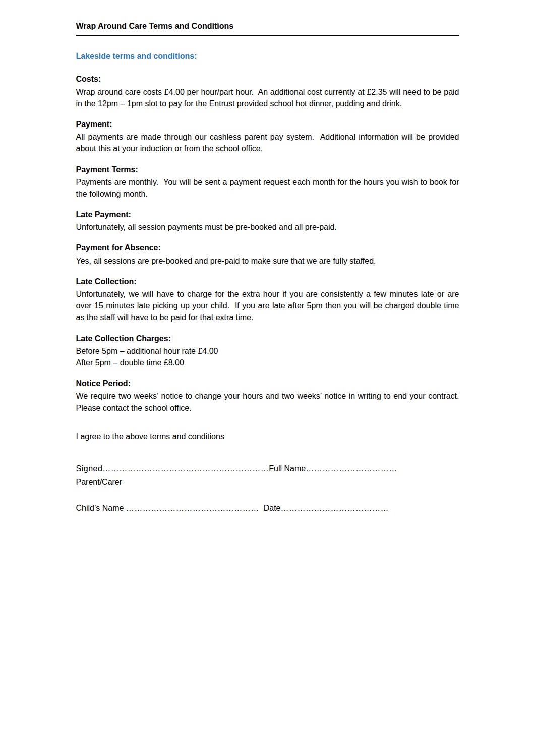Wrap Around Care Terms and Conditions
Lakeside terms and conditions:
Costs:
Wrap around care costs £4.00 per hour/part hour. An additional cost currently at £2.35 will need to be paid in the 12pm – 1pm slot to pay for the Entrust provided school hot dinner, pudding and drink.
Payment:
All payments are made through our cashless parent pay system. Additional information will be provided about this at your induction or from the school office.
Payment Terms:
Payments are monthly. You will be sent a payment request each month for the hours you wish to book for the following month.
Late Payment:
Unfortunately, all session payments must be pre-booked and all pre-paid.
Payment for Absence:
Yes, all sessions are pre-booked and pre-paid to make sure that we are fully staffed.
Late Collection:
Unfortunately, we will have to charge for the extra hour if you are consistently a few minutes late or are over 15 minutes late picking up your child. If you are late after 5pm then you will be charged double time as the staff will have to be paid for that extra time.
Late Collection Charges:
Before 5pm – additional hour rate £4.00
After 5pm – double time £8.00
Notice Period:
We require two weeks’ notice to change your hours and two weeks’ notice in writing to end your contract. Please contact the school office.
I agree to the above terms and conditions
Signed……………………………………………………Full Name……………………………
Parent/Carer
Child’s Name ………………………………………… Date…………………………………